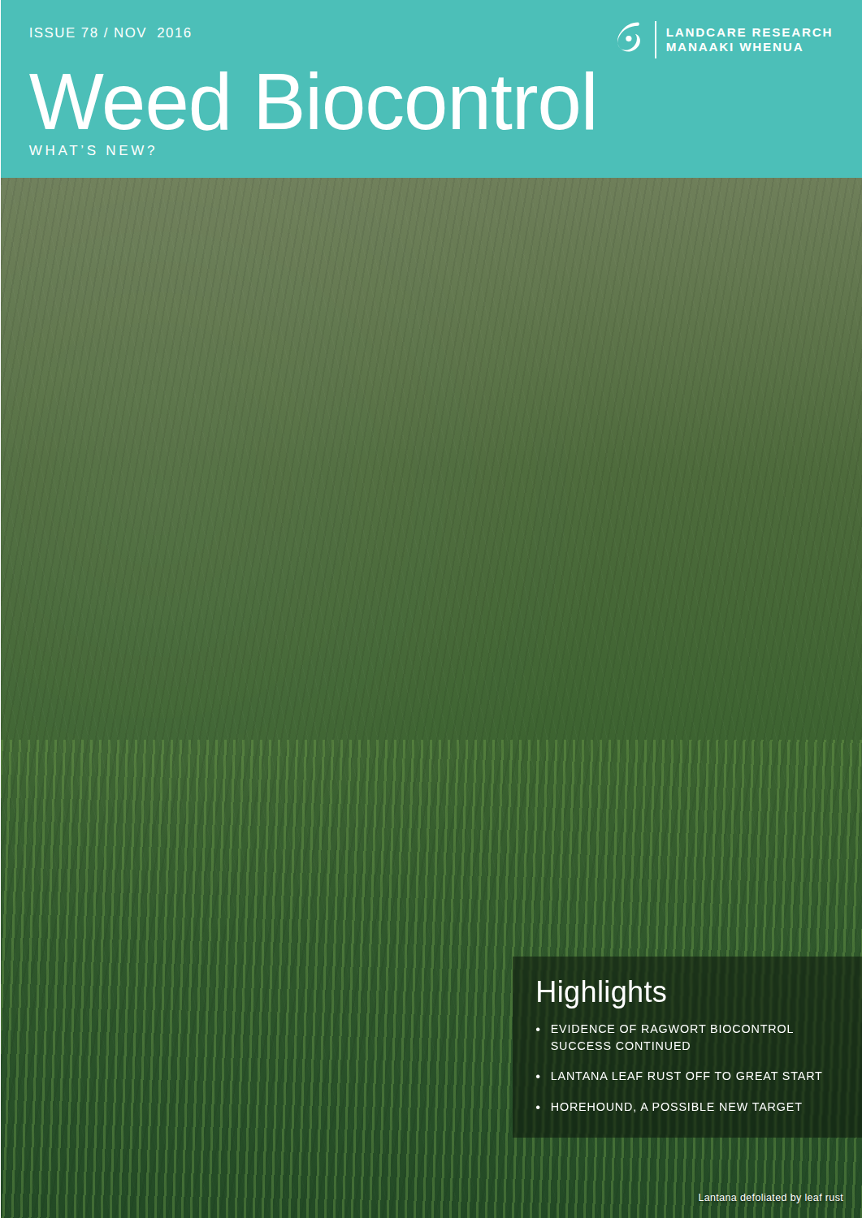ISSUE 78 / NOV 2016
Landcare Research Manaaki Whenua
Weed Biocontrol
What’s New?
Highlights
Evidence of ragwort biocontrol success continued
Lantana leaf rust off to great start
Horehound, a possible new target
Lantana defoliated by leaf rust